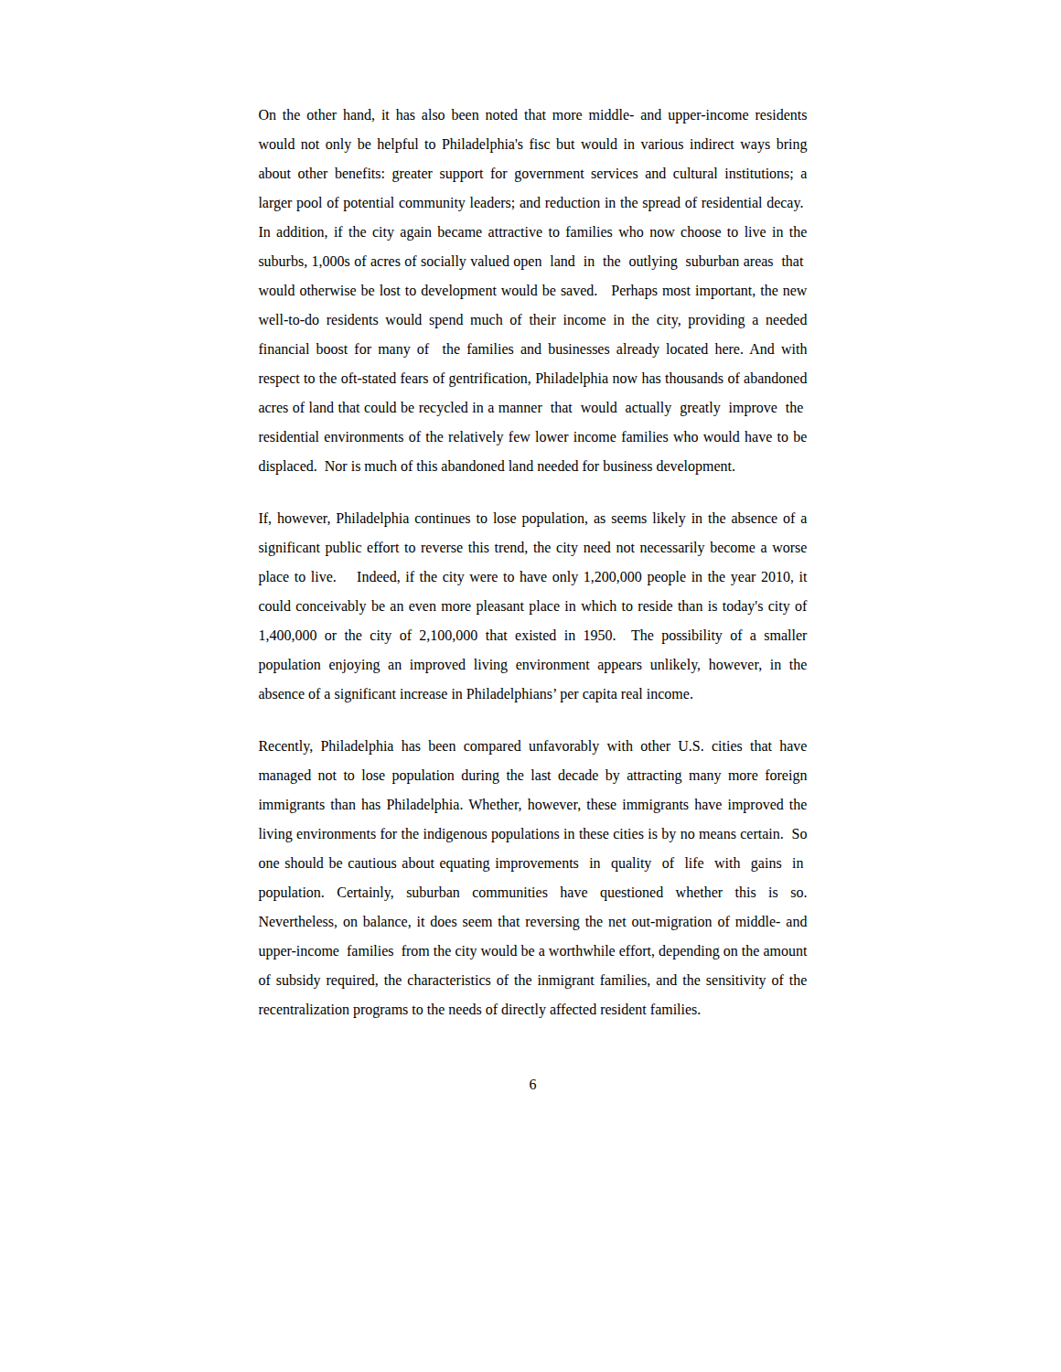On the other hand, it has also been noted that more middle- and upper-income residents would not only be helpful to Philadelphia's fisc but would in various indirect ways bring about other benefits: greater support for government services and cultural institutions; a larger pool of potential community leaders; and reduction in the spread of residential decay. In addition, if the city again became attractive to families who now choose to live in the suburbs, 1,000s of acres of socially valued open land in the outlying suburban areas that would otherwise be lost to development would be saved. Perhaps most important, the new well-to-do residents would spend much of their income in the city, providing a needed financial boost for many of the families and businesses already located here. And with respect to the oft-stated fears of gentrification, Philadelphia now has thousands of abandoned acres of land that could be recycled in a manner that would actually greatly improve the residential environments of the relatively few lower income families who would have to be displaced. Nor is much of this abandoned land needed for business development.
If, however, Philadelphia continues to lose population, as seems likely in the absence of a significant public effort to reverse this trend, the city need not necessarily become a worse place to live. Indeed, if the city were to have only 1,200,000 people in the year 2010, it could conceivably be an even more pleasant place in which to reside than is today's city of 1,400,000 or the city of 2,100,000 that existed in 1950. The possibility of a smaller population enjoying an improved living environment appears unlikely, however, in the absence of a significant increase in Philadelphians’ per capita real income.
Recently, Philadelphia has been compared unfavorably with other U.S. cities that have managed not to lose population during the last decade by attracting many more foreign immigrants than has Philadelphia. Whether, however, these immigrants have improved the living environments for the indigenous populations in these cities is by no means certain. So one should be cautious about equating improvements in quality of life with gains in population. Certainly, suburban communities have questioned whether this is so. Nevertheless, on balance, it does seem that reversing the net out-migration of middle- and upper-income families from the city would be a worthwhile effort, depending on the amount of subsidy required, the characteristics of the inmigrant families, and the sensitivity of the recentralization programs to the needs of directly affected resident families.
6